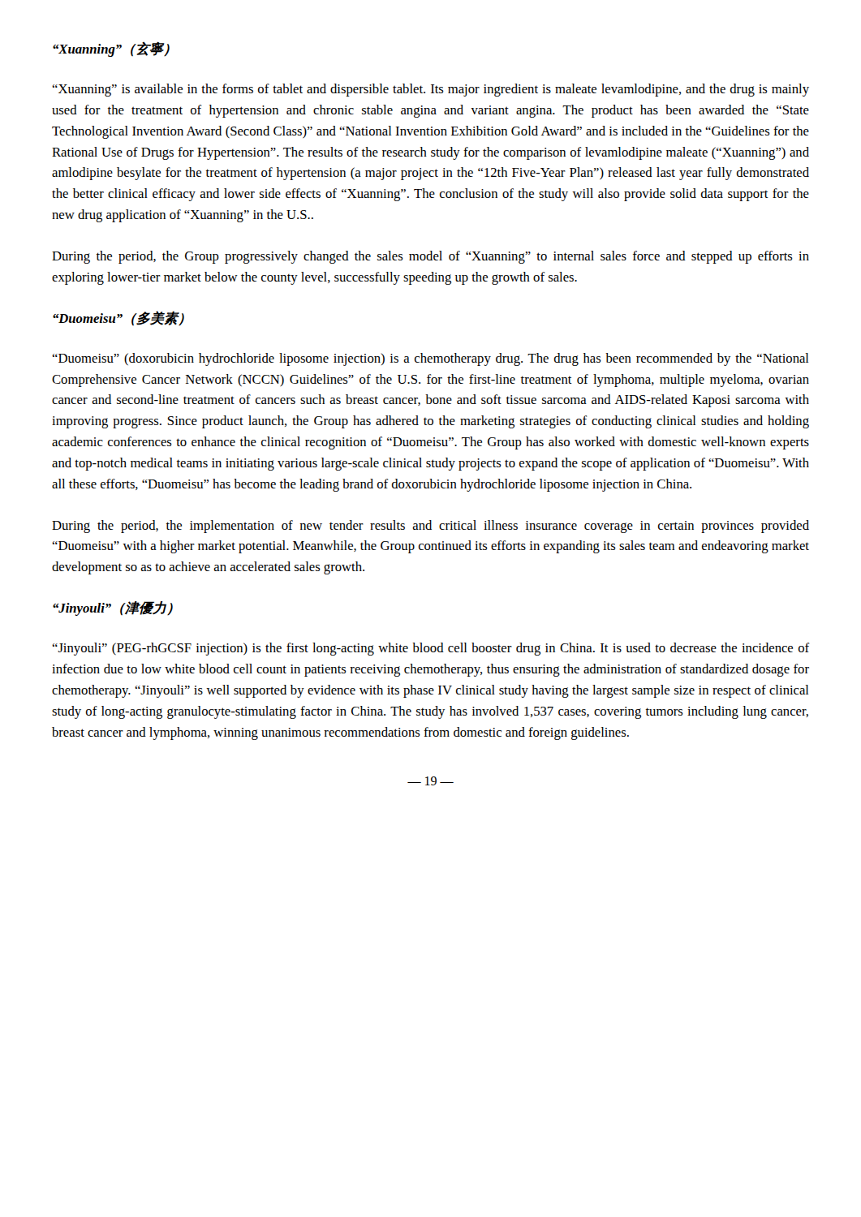“Xuanning”（玄寧）
“Xuanning” is available in the forms of tablet and dispersible tablet. Its major ingredient is maleate levamlodipine, and the drug is mainly used for the treatment of hypertension and chronic stable angina and variant angina. The product has been awarded the “State Technological Invention Award (Second Class)” and “National Invention Exhibition Gold Award” and is included in the “Guidelines for the Rational Use of Drugs for Hypertension”. The results of the research study for the comparison of levamlodipine maleate (“Xuanning”) and amlodipine besylate for the treatment of hypertension (a major project in the “12th Five-Year Plan”) released last year fully demonstrated the better clinical efficacy and lower side effects of “Xuanning”. The conclusion of the study will also provide solid data support for the new drug application of “Xuanning” in the U.S..
During the period, the Group progressively changed the sales model of “Xuanning” to internal sales force and stepped up efforts in exploring lower-tier market below the county level, successfully speeding up the growth of sales.
“Duomeisu”（多美素）
“Duomeisu” (doxorubicin hydrochloride liposome injection) is a chemotherapy drug. The drug has been recommended by the “National Comprehensive Cancer Network (NCCN) Guidelines” of the U.S. for the first-line treatment of lymphoma, multiple myeloma, ovarian cancer and second-line treatment of cancers such as breast cancer, bone and soft tissue sarcoma and AIDS-related Kaposi sarcoma with improving progress. Since product launch, the Group has adhered to the marketing strategies of conducting clinical studies and holding academic conferences to enhance the clinical recognition of “Duomeisu”. The Group has also worked with domestic well-known experts and top-notch medical teams in initiating various large-scale clinical study projects to expand the scope of application of “Duomeisu”. With all these efforts, “Duomeisu” has become the leading brand of doxorubicin hydrochloride liposome injection in China.
During the period, the implementation of new tender results and critical illness insurance coverage in certain provinces provided “Duomeisu” with a higher market potential. Meanwhile, the Group continued its efforts in expanding its sales team and endeavoring market development so as to achieve an accelerated sales growth.
“Jinyouli”（津優力）
“Jinyouli” (PEG-rhGCSF injection) is the first long-acting white blood cell booster drug in China. It is used to decrease the incidence of infection due to low white blood cell count in patients receiving chemotherapy, thus ensuring the administration of standardized dosage for chemotherapy. “Jinyouli” is well supported by evidence with its phase IV clinical study having the largest sample size in respect of clinical study of long-acting granulocyte-stimulating factor in China. The study has involved 1,537 cases, covering tumors including lung cancer, breast cancer and lymphoma, winning unanimous recommendations from domestic and foreign guidelines.
— 19 —